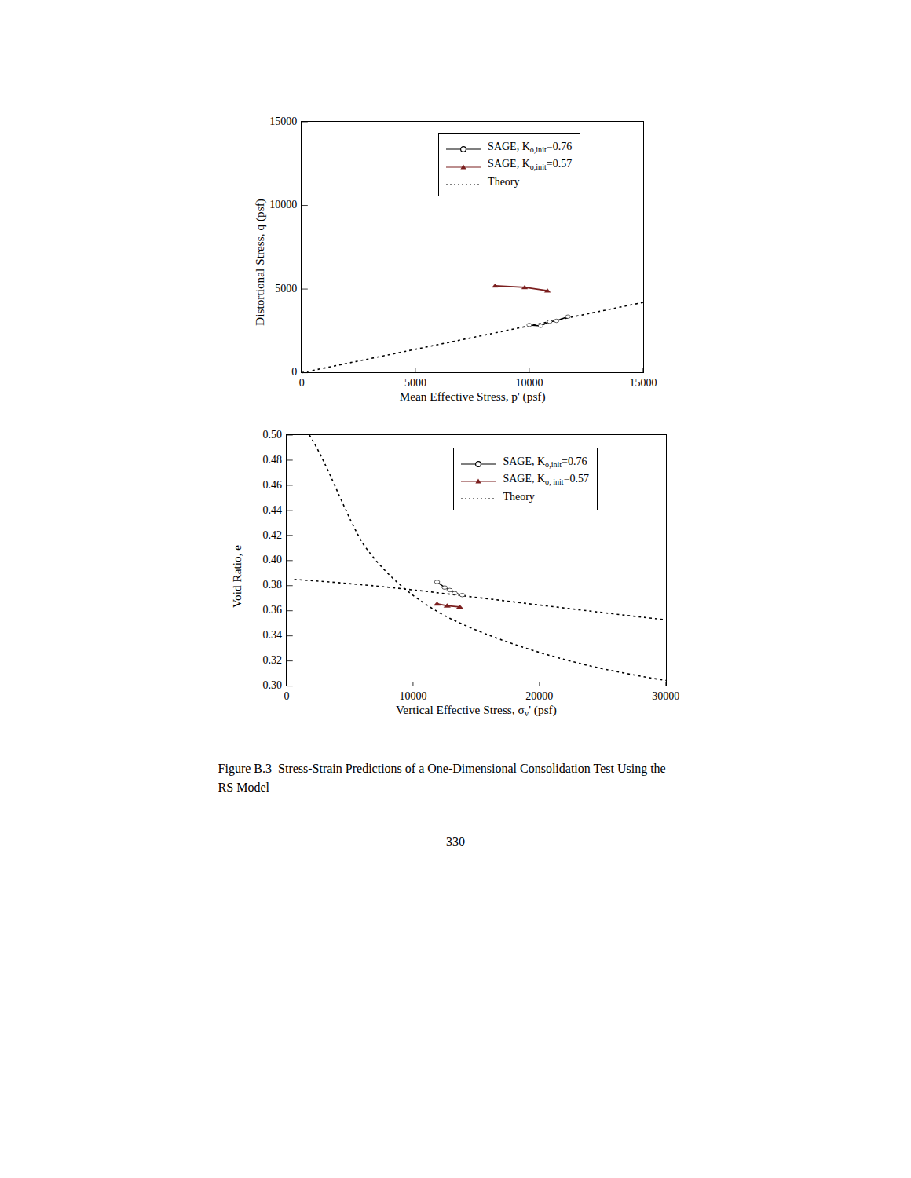Distortional Stress, q (psf)
0
5000
10000
15000
0
5000
10000
15000
SAGE, Ko,init=0.76
SAGE, Ko,init=0.57
Theory
Mean Effective Stress, p' (psf)
Void Ratio, e
0.30
0.32
0.34
0.36
0.38
0.40
0.42
0.44
0.46
0.48
0.50
0
10000
20000
30000
SAGE, Ko,init=0.76
SAGE, Ko, init=0.57
Theory
Vertical Effective Stress, σv' (psf)
Figure B.3 Stress-Strain Predictions of a One-Dimensional Consolidation Test Using the RS Model
330